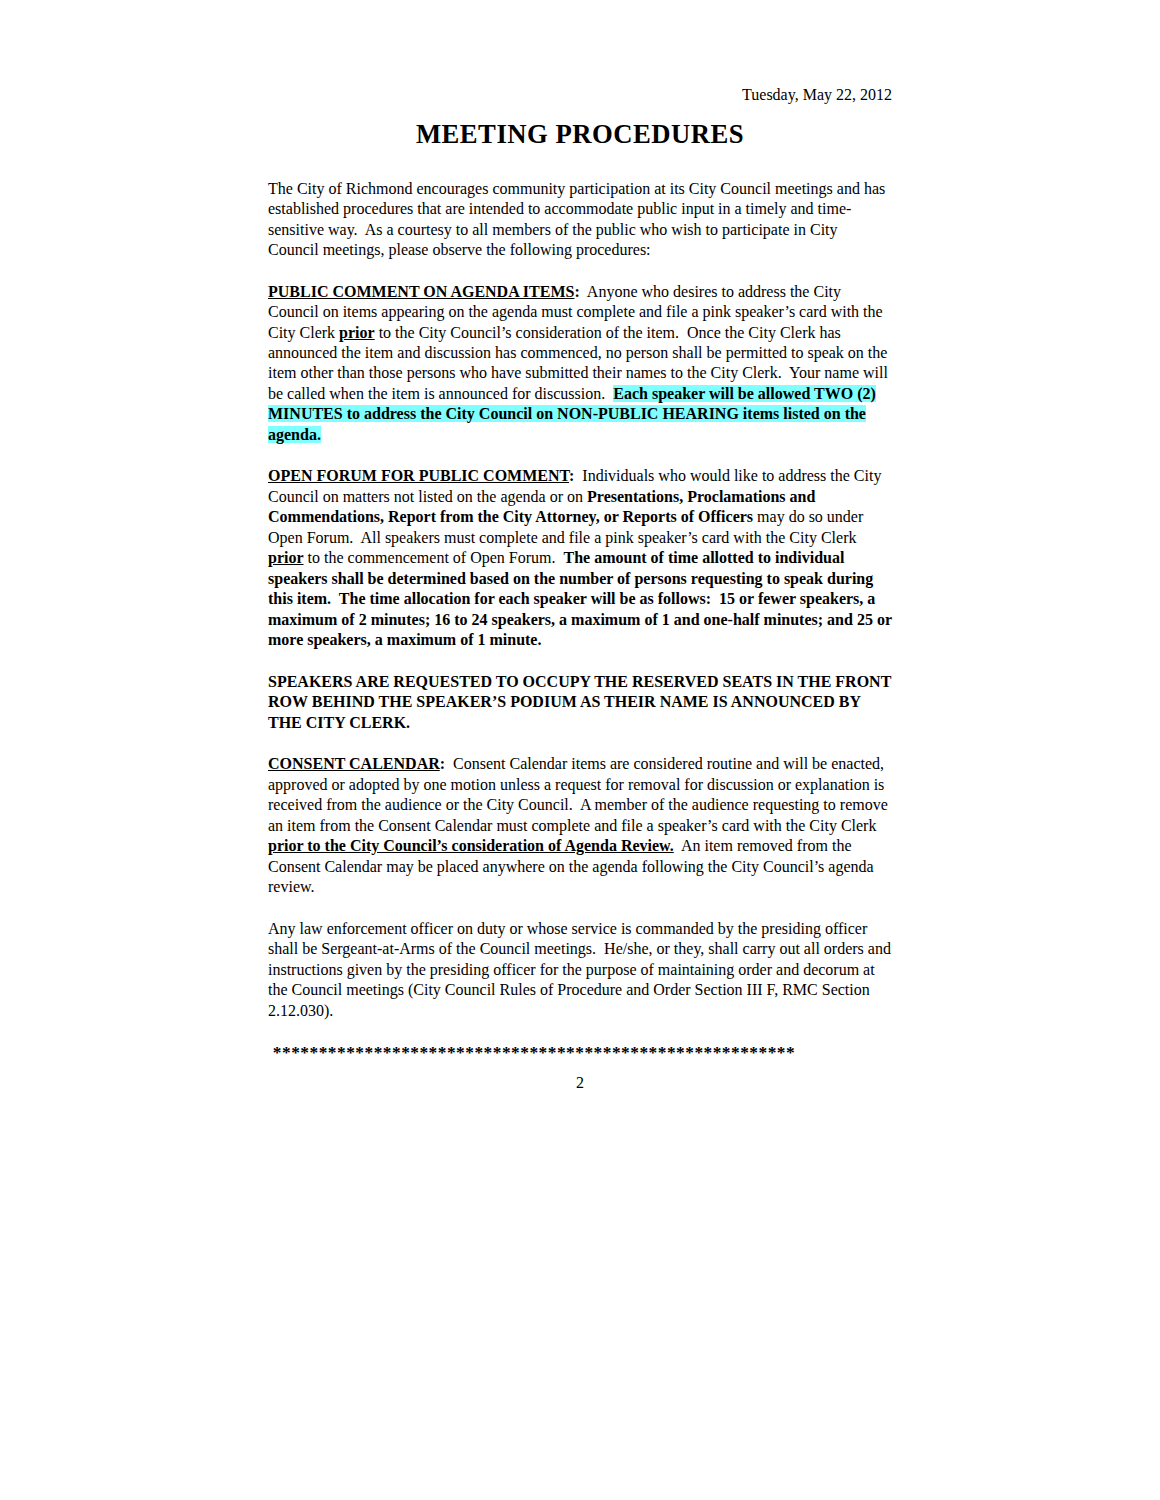Tuesday, May 22, 2012
MEETING PROCEDURES
The City of Richmond encourages community participation at its City Council meetings and has established procedures that are intended to accommodate public input in a timely and time-sensitive way. As a courtesy to all members of the public who wish to participate in City Council meetings, please observe the following procedures:
PUBLIC COMMENT ON AGENDA ITEMS: Anyone who desires to address the City Council on items appearing on the agenda must complete and file a pink speaker’s card with the City Clerk prior to the City Council’s consideration of the item. Once the City Clerk has announced the item and discussion has commenced, no person shall be permitted to speak on the item other than those persons who have submitted their names to the City Clerk. Your name will be called when the item is announced for discussion. Each speaker will be allowed TWO (2) MINUTES to address the City Council on NON-PUBLIC HEARING items listed on the agenda.
OPEN FORUM FOR PUBLIC COMMENT: Individuals who would like to address the City Council on matters not listed on the agenda or on Presentations, Proclamations and Commendations, Report from the City Attorney, or Reports of Officers may do so under Open Forum. All speakers must complete and file a pink speaker’s card with the City Clerk prior to the commencement of Open Forum. The amount of time allotted to individual speakers shall be determined based on the number of persons requesting to speak during this item. The time allocation for each speaker will be as follows: 15 or fewer speakers, a maximum of 2 minutes; 16 to 24 speakers, a maximum of 1 and one-half minutes; and 25 or more speakers, a maximum of 1 minute.
SPEAKERS ARE REQUESTED TO OCCUPY THE RESERVED SEATS IN THE FRONT ROW BEHIND THE SPEAKER’S PODIUM AS THEIR NAME IS ANNOUNCED BY THE CITY CLERK.
CONSENT CALENDAR: Consent Calendar items are considered routine and will be enacted, approved or adopted by one motion unless a request for removal for discussion or explanation is received from the audience or the City Council. A member of the audience requesting to remove an item from the Consent Calendar must complete and file a speaker’s card with the City Clerk prior to the City Council’s consideration of Agenda Review. An item removed from the Consent Calendar may be placed anywhere on the agenda following the City Council’s agenda review.
Any law enforcement officer on duty or whose service is commanded by the presiding officer shall be Sergeant-at-Arms of the Council meetings. He/she, or they, shall carry out all orders and instructions given by the presiding officer for the purpose of maintaining order and decorum at the Council meetings (City Council Rules of Procedure and Order Section III F, RMC Section 2.12.030).
*********************************************************
2